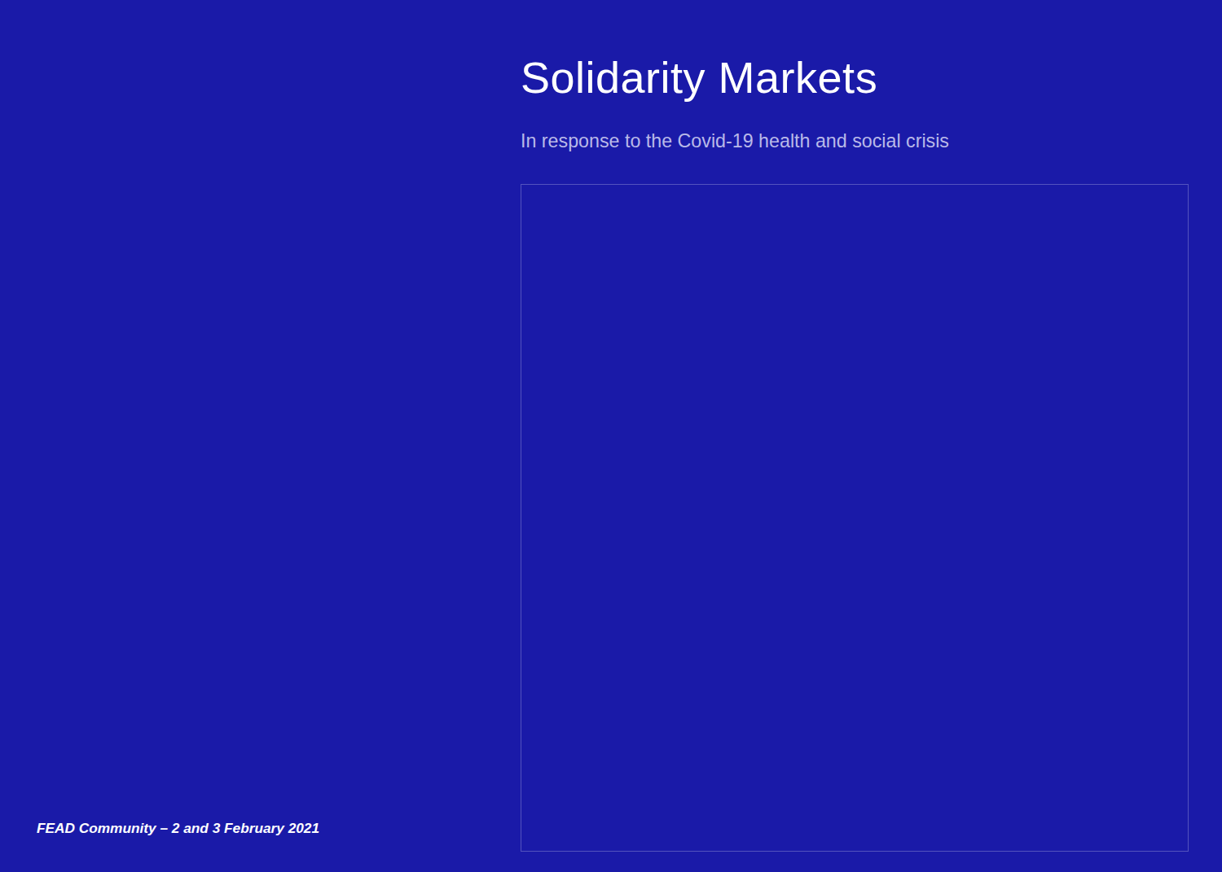Solidarity Markets
In response to the Covid-19 health and social crisis
FEAD Community – 2 and 3 February 2021